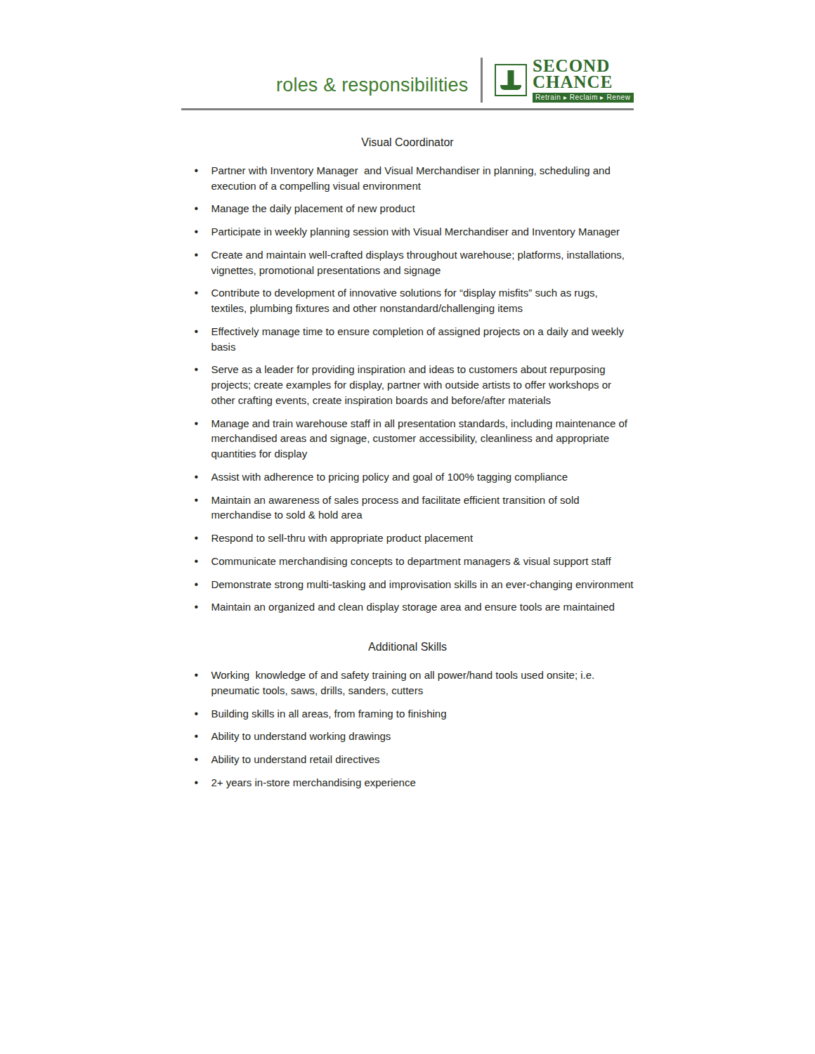roles & responsibilities
SECOND CHANCE Retrain ▸ Reclaim ▸ Renew
Visual Coordinator
Partner with Inventory Manager and Visual Merchandiser in planning, scheduling and execution of a compelling visual environment
Manage the daily placement of new product
Participate in weekly planning session with Visual Merchandiser and Inventory Manager
Create and maintain well-crafted displays throughout warehouse; platforms, installations, vignettes, promotional presentations and signage
Contribute to development of innovative solutions for “display misfits” such as rugs, textiles, plumbing fixtures and other nonstandard/challenging items
Effectively manage time to ensure completion of assigned projects on a daily and weekly basis
Serve as a leader for providing inspiration and ideas to customers about repurposing projects; create examples for display, partner with outside artists to offer workshops or other crafting events, create inspiration boards and before/after materials
Manage and train warehouse staff in all presentation standards, including maintenance of merchandised areas and signage, customer accessibility, cleanliness and appropriate quantities for display
Assist with adherence to pricing policy and goal of 100% tagging compliance
Maintain an awareness of sales process and facilitate efficient transition of sold merchandise to sold & hold area
Respond to sell-thru with appropriate product placement
Communicate merchandising concepts to department managers & visual support staff
Demonstrate strong multi-tasking and improvisation skills in an ever-changing environment
Maintain an organized and clean display storage area and ensure tools are maintained
Additional Skills
Working knowledge of and safety training on all power/hand tools used onsite; i.e. pneumatic tools, saws, drills, sanders, cutters
Building skills in all areas, from framing to finishing
Ability to understand working drawings
Ability to understand retail directives
2+ years in-store merchandising experience